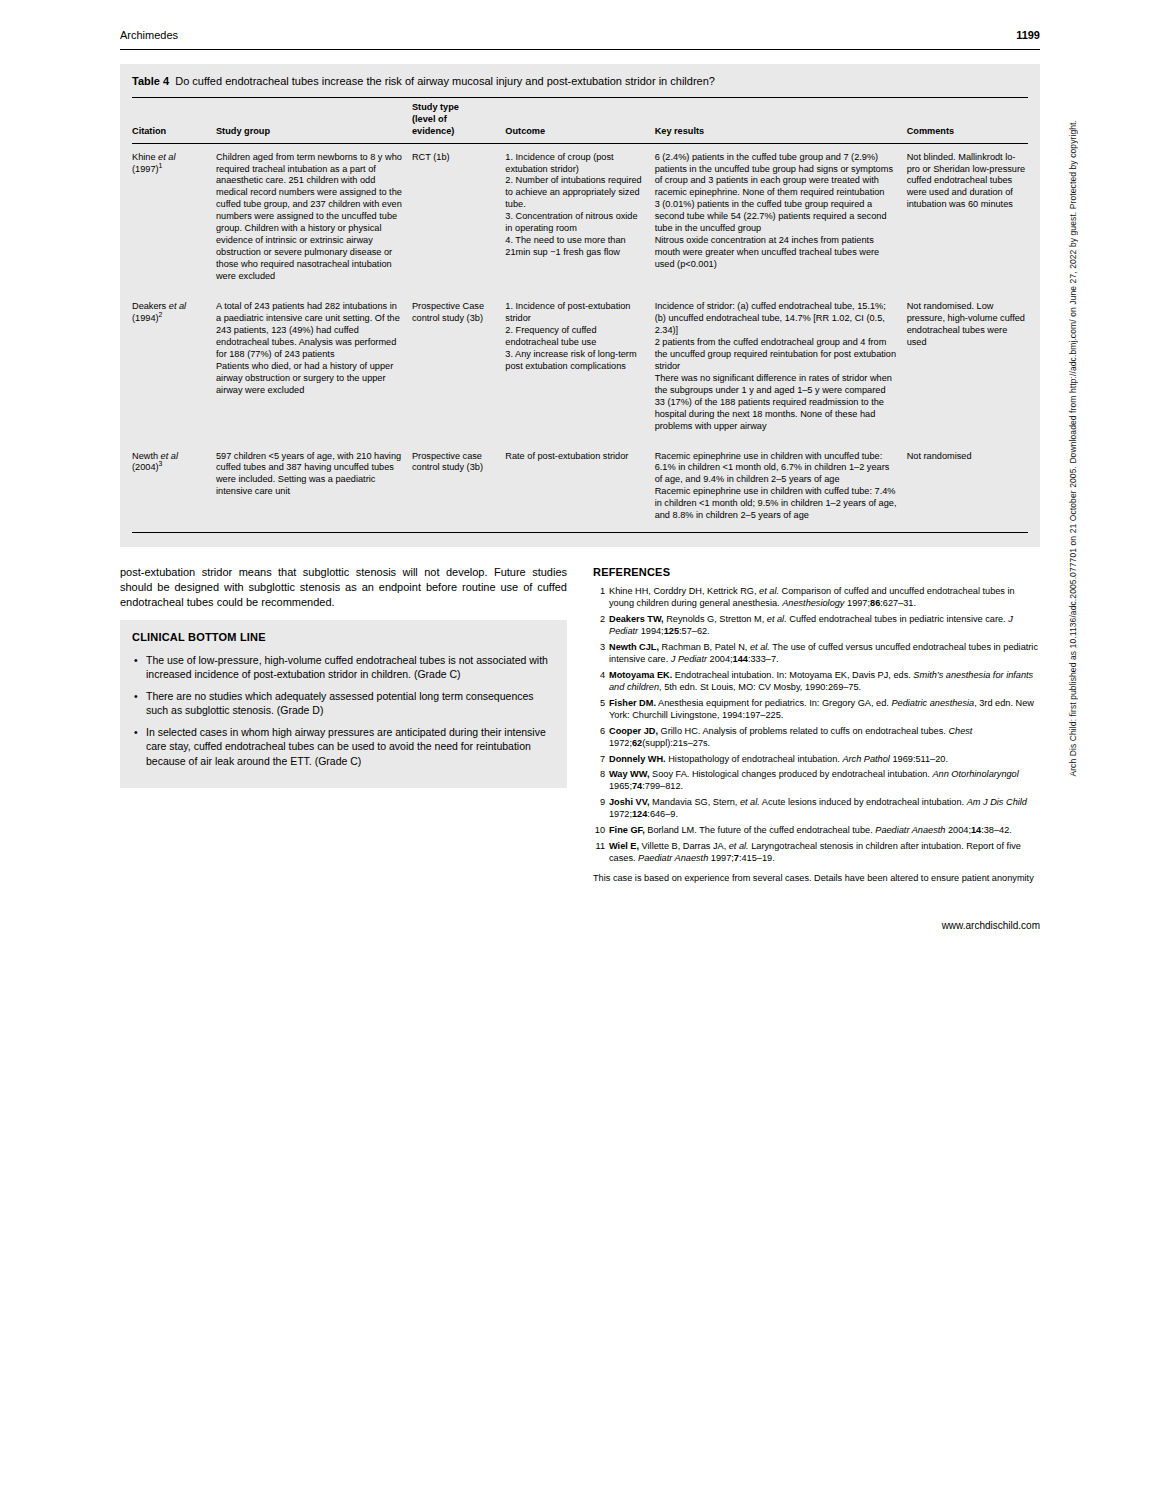Archimedes
1199
Arch Dis Child: first published as 10.1136/adc.2005.077701 on 21 October 2005. Downloaded from http://adc.bmj.com/ on June 27, 2022 by guest. Protected by copyright.
Table 4 Do cuffed endotracheal tubes increase the risk of airway mucosal injury and post-extubation stridor in children?
| Citation | Study group | Study type (level of evidence) | Outcome | Key results | Comments |
| --- | --- | --- | --- | --- | --- |
| Khine et al (1997) 1 | Children aged from term newborns to 8 y who required tracheal intubation as a part of anaesthetic care. 251 children with odd medical record numbers were assigned to the cuffed tube group, and 237 children with even numbers were assigned to the uncuffed tube group. Children with a history or physical evidence of intrinsic or extrinsic airway obstruction or severe pulmonary disease or those who required nasotracheal intubation were excluded | RCT (1b) | 1. Incidence of croup (post extubation stridor) 2. Number of intubations required to achieve an appropriately sized tube. 3. Concentration of nitrous oxide in operating room 4. The need to use more than 21min sup −1 fresh gas flow | 6 (2.4%) patients in the cuffed tube group and 7 (2.9%) patients in the uncuffed tube group had signs or symptoms of croup and 3 patients in each group were treated with racemic epinephrine. None of them required reintubation 3 (0.01%) patients in the cuffed tube group required a second tube while 54 (22.7%) patients required a second tube in the uncuffed group Nitrous oxide concentration at 24 inches from patients mouth were greater when uncuffed tracheal tubes were used (p<0.001) | Not blinded. Mallinkrodt lo-pro or Sheridan low-pressure cuffed endotracheal tubes were used and duration of intubation was 60 minutes |
| Deakers et al (1994) 2 | A total of 243 patients had 282 intubations in a paediatric intensive care unit setting. Of the 243 patients, 123 (49%) had cuffed endotracheal tubes. Analysis was performed for 188 (77%) of 243 patients Patients who died, or had a history of upper airway obstruction or surgery to the upper airway were excluded | Prospective Case control study (3b) | 1. Incidence of post-extubation stridor 2. Frequency of cuffed endotracheal tube use 3. Any increase risk of long-term post extubation complications | Incidence of stridor: (a) cuffed endotracheal tube, 15.1%; (b) uncuffed endotracheal tube, 14.7% [RR 1.02, CI (0.5, 2.34)] 2 patients from the cuffed endotracheal group and 4 from the uncuffed group required reintubation for post extubation stridor There was no significant difference in rates of stridor when the subgroups under 1 y and aged 1–5 y were compared 33 (17%) of the 188 patients required readmission to the hospital during the next 18 months. None of these had problems with upper airway | Not randomised. Low pressure, high-volume cuffed endotracheal tubes were used |
| Newth et al (2004) 3 | 597 children <5 years of age, with 210 having cuffed tubes and 387 having uncuffed tubes were included. Setting was a paediatric intensive care unit | Prospective case control study (3b) | Rate of post-extubation stridor | Racemic epinephrine use in children with uncuffed tube: 6.1% in children <1 month old, 6.7% in children 1–2 years of age, and 9.4% in children 2–5 years of age Racemic epinephrine use in children with cuffed tube: 7.4% in children <1 month old; 9.5% in children 1–2 years of age, and 8.8% in children 2–5 years of age | Not randomised |
post-extubation stridor means that subglottic stenosis will not develop. Future studies should be designed with subglottic stenosis as an endpoint before routine use of cuffed endotracheal tubes could be recommended.
CLINICAL BOTTOM LINE
The use of low-pressure, high-volume cuffed endotracheal tubes is not associated with increased incidence of post-extubation stridor in children. (Grade C)
There are no studies which adequately assessed potential long term consequences such as subglottic stenosis. (Grade D)
In selected cases in whom high airway pressures are anticipated during their intensive care stay, cuffed endotracheal tubes can be used to avoid the need for reintubation because of air leak around the ETT. (Grade C)
REFERENCES
Khine HH, Corddry DH, Kettrick RG, et al. Comparison of cuffed and uncuffed endotracheal tubes in young children during general anesthesia. Anesthesiology 1997;86:627–31.
Deakers TW, Reynolds G, Stretton M, et al. Cuffed endotracheal tubes in pediatric intensive care. J Pediatr 1994;125:57–62.
Newth CJL, Rachman B, Patel N, et al. The use of cuffed versus uncuffed endotracheal tubes in pediatric intensive care. J Pediatr 2004;144:333–7.
Motoyama EK. Endotracheal intubation. In: Motoyama EK, Davis PJ, eds. Smith’s anesthesia for infants and children, 5th edn. St Louis, MO: CV Mosby, 1990:269–75.
Fisher DM. Anesthesia equipment for pediatrics. In: Gregory GA, ed. Pediatric anesthesia, 3rd edn. New York: Churchill Livingstone, 1994:197–225.
Cooper JD, Grillo HC. Analysis of problems related to cuffs on endotracheal tubes. Chest 1972;62(suppl):21s–27s.
Donnely WH. Histopathology of endotracheal intubation. Arch Pathol 1969:511–20.
Way WW, Sooy FA. Histological changes produced by endotracheal intubation. Ann Otorhinolaryngol 1965;74:799–812.
Joshi VV, Mandavia SG, Stern, et al. Acute lesions induced by endotracheal intubation. Am J Dis Child 1972;124:646–9.
Fine GF, Borland LM. The future of the cuffed endotracheal tube. Paediatr Anaesth 2004;14:38–42.
Wiel E, Villette B, Darras JA, et al. Laryngotracheal stenosis in children after intubation. Report of five cases. Paediatr Anaesth 1997;7:415–19.
This case is based on experience from several cases. Details have been altered to ensure patient anonymity
www.archdischild.com